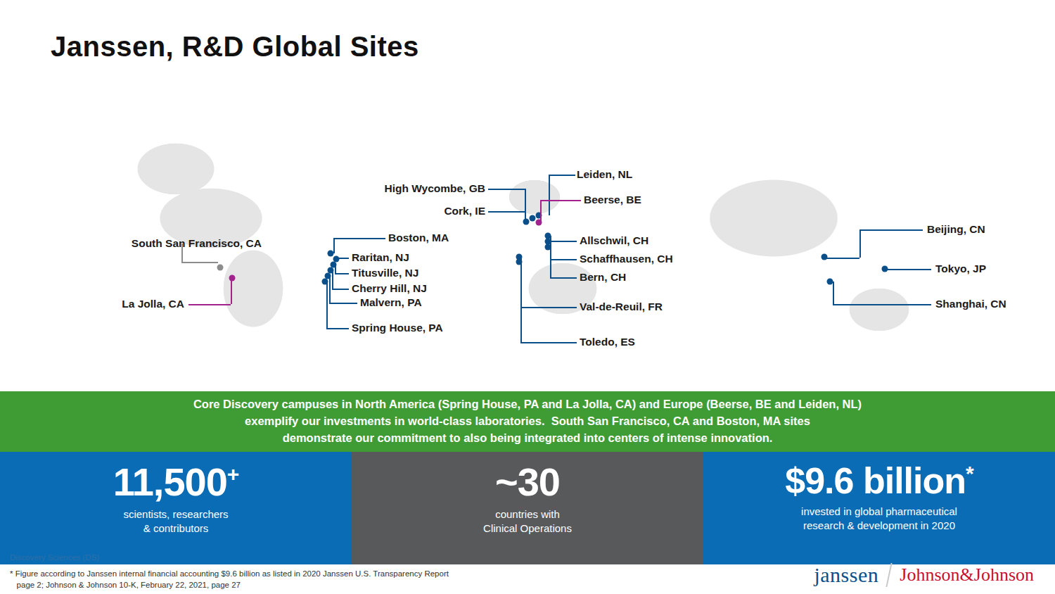Janssen, R&D Global Sites
Leiden, NL
High Wycombe, GB
Cork, IE
Beerse, BE
Allschwil, CH
Schaffhausen, CH
Bern, CH
Val-de-Reuil, FR
Toledo, ES
Boston, MA
Raritan, NJ
Titusville, NJ
Cherry Hill, NJ
Malvern, PA
Spring House, PA
South San Francisco, CA
La Jolla, CA
Beijing, CN
Tokyo, JP
Shanghai, CN
Core Discovery campuses in North America (Spring House, PA and La Jolla, CA) and Europe (Beerse, BE and Leiden, NL)
exemplify our investments in world-class laboratories. South San Francisco, CA and Boston, MA sites
demonstrate our commitment to also being integrated into centers of intense innovation.
11,500+
scientists, researchers
& contributors
~30
countries with
Clinical Operations
$9.6 billion*
invested in global pharmaceutical
research & development in 2020
Discovery Sciences (DS)
* Figure according to Janssen internal financial accounting $9.6 billion as listed in 2020 Janssen U.S. Transparency Report
page 2; Johnson & Johnson 10-K, February 22, 2021, page 27
janssen Johnson&Johnson